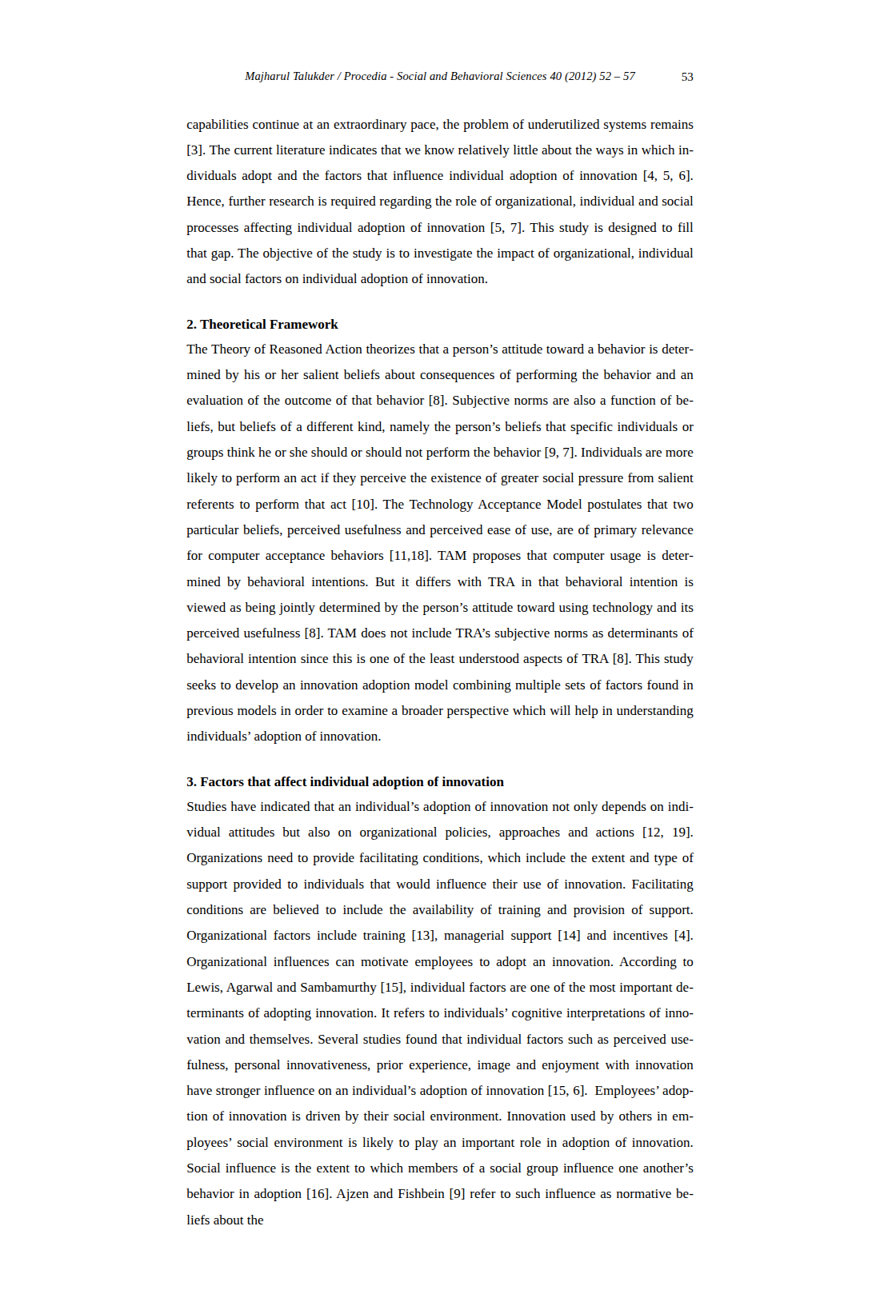Majharul Talukder / Procedia - Social and Behavioral Sciences 40 (2012) 52 – 57 53
capabilities continue at an extraordinary pace, the problem of underutilized systems remains [3]. The current literature indicates that we know relatively little about the ways in which individuals adopt and the factors that influence individual adoption of innovation [4, 5, 6]. Hence, further research is required regarding the role of organizational, individual and social processes affecting individual adoption of innovation [5, 7]. This study is designed to fill that gap. The objective of the study is to investigate the impact of organizational, individual and social factors on individual adoption of innovation.
2. Theoretical Framework
The Theory of Reasoned Action theorizes that a person’s attitude toward a behavior is determined by his or her salient beliefs about consequences of performing the behavior and an evaluation of the outcome of that behavior [8]. Subjective norms are also a function of beliefs, but beliefs of a different kind, namely the person’s beliefs that specific individuals or groups think he or she should or should not perform the behavior [9, 7]. Individuals are more likely to perform an act if they perceive the existence of greater social pressure from salient referents to perform that act [10]. The Technology Acceptance Model postulates that two particular beliefs, perceived usefulness and perceived ease of use, are of primary relevance for computer acceptance behaviors [11,18]. TAM proposes that computer usage is determined by behavioral intentions. But it differs with TRA in that behavioral intention is viewed as being jointly determined by the person’s attitude toward using technology and its perceived usefulness [8]. TAM does not include TRA’s subjective norms as determinants of behavioral intention since this is one of the least understood aspects of TRA [8]. This study seeks to develop an innovation adoption model combining multiple sets of factors found in previous models in order to examine a broader perspective which will help in understanding individuals’ adoption of innovation.
3. Factors that affect individual adoption of innovation
Studies have indicated that an individual’s adoption of innovation not only depends on individual attitudes but also on organizational policies, approaches and actions [12, 19]. Organizations need to provide facilitating conditions, which include the extent and type of support provided to individuals that would influence their use of innovation. Facilitating conditions are believed to include the availability of training and provision of support. Organizational factors include training [13], managerial support [14] and incentives [4]. Organizational influences can motivate employees to adopt an innovation. According to Lewis, Agarwal and Sambamurthy [15], individual factors are one of the most important determinants of adopting innovation. It refers to individuals’ cognitive interpretations of innovation and themselves. Several studies found that individual factors such as perceived usefulness, personal innovativeness, prior experience, image and enjoyment with innovation have stronger influence on an individual’s adoption of innovation [15, 6]. Employees’ adoption of innovation is driven by their social environment. Innovation used by others in employees’ social environment is likely to play an important role in adoption of innovation. Social influence is the extent to which members of a social group influence one another’s behavior in adoption [16]. Ajzen and Fishbein [9] refer to such influence as normative beliefs about the